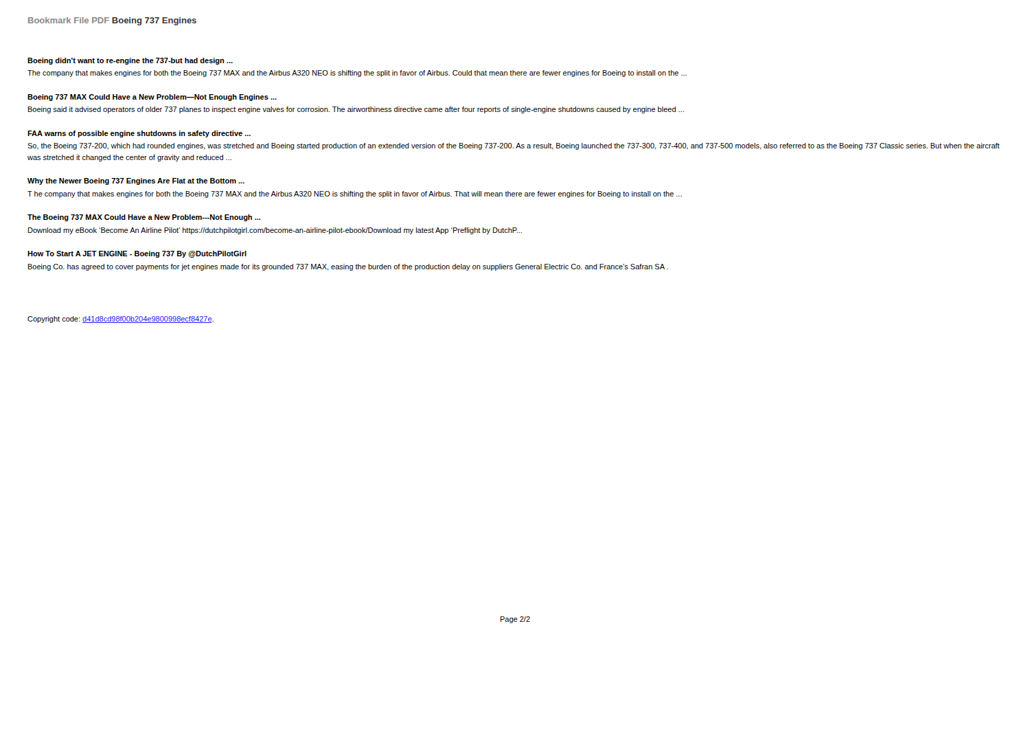Bookmark File PDF Boeing 737 Engines
Boeing didn't want to re-engine the 737-but had design ...
The company that makes engines for both the Boeing 737 MAX and the Airbus A320 NEO is shifting the split in favor of Airbus. Could that mean there are fewer engines for Boeing to install on the ...
Boeing 737 MAX Could Have a New Problem—Not Enough Engines ...
Boeing said it advised operators of older 737 planes to inspect engine valves for corrosion. The airworthiness directive came after four reports of single-engine shutdowns caused by engine bleed ...
FAA warns of possible engine shutdowns in safety directive ...
So, the Boeing 737-200, which had rounded engines, was stretched and Boeing started production of an extended version of the Boeing 737-200. As a result, Boeing launched the 737-300, 737-400, and 737-500 models, also referred to as the Boeing 737 Classic series. But when the aircraft was stretched it changed the center of gravity and reduced ...
Why the Newer Boeing 737 Engines Are Flat at the Bottom ...
T he company that makes engines for both the Boeing 737 MAX and the Airbus A320 NEO is shifting the split in favor of Airbus. That will mean there are fewer engines for Boeing to install on the ...
The Boeing 737 MAX Could Have a New Problem---Not Enough ...
Download my eBook ‘Become An Airline Pilot’ https://dutchpilotgirl.com/become-an-airline-pilot-ebook/Download my latest App ‘Preflight by DutchP...
How To Start A JET ENGINE - Boeing 737 By @DutchPilotGirl
Boeing Co. has agreed to cover payments for jet engines made for its grounded 737 MAX, easing the burden of the production delay on suppliers General Electric Co. and France’s Safran SA .
Copyright code: d41d8cd98f00b204e9800998ecf8427e.
Page 2/2